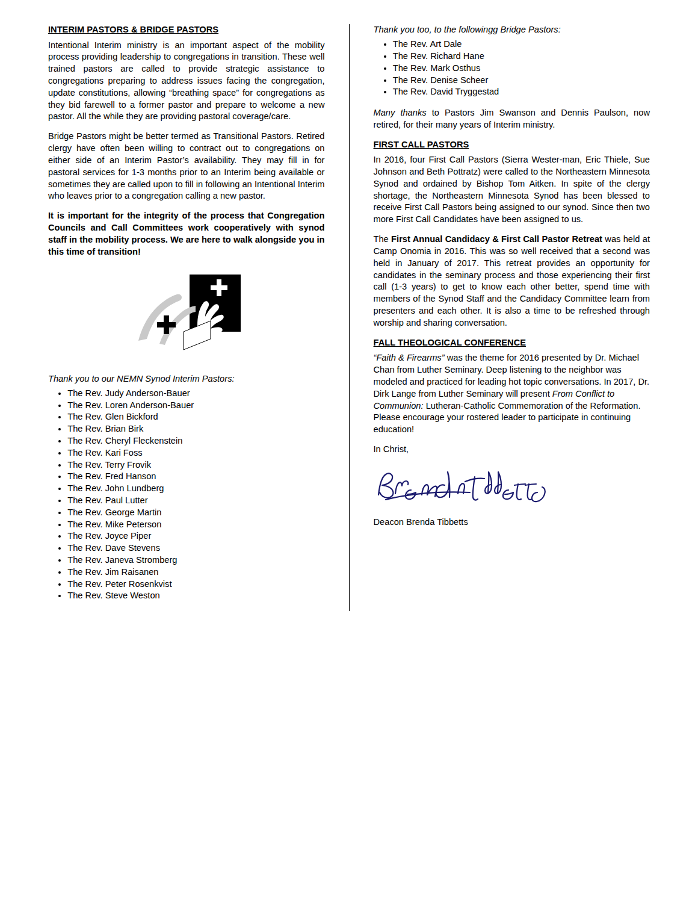Interim Pastors & Bridge Pastors
Intentional Interim ministry is an important aspect of the mobility process providing leadership to congregations in transition. These well trained pastors are called to provide strategic assistance to congregations preparing to address issues facing the congregation, update constitutions, allowing “breathing space” for congregations as they bid farewell to a former pastor and prepare to welcome a new pastor. All the while they are providing pastoral coverage/care.
Bridge Pastors might be better termed as Transitional Pastors. Retired clergy have often been willing to contract out to congregations on either side of an Interim Pastor’s availability. They may fill in for pastoral services for 1-3 months prior to an Interim being available or sometimes they are called upon to fill in following an Intentional Interim who leaves prior to a congregation calling a new pastor.
It is important for the integrity of the process that Congregation Councils and Call Committees work cooperatively with synod staff in the mobility process. We are here to walk alongside you in this time of transition!
Thank you to our NEMN Synod Interim Pastors:
The Rev. Judy Anderson-Bauer
The Rev. Loren Anderson-Bauer
The Rev. Glen Bickford
The Rev. Brian Birk
The Rev. Cheryl Fleckenstein
The Rev. Kari Foss
The Rev. Terry Frovik
The Rev. Fred Hanson
The Rev. John Lundberg
The Rev. Paul Lutter
The Rev. George Martin
The Rev. Mike Peterson
The Rev. Joyce Piper
The Rev. Dave Stevens
The Rev. Janeva Stromberg
The Rev. Jim Raisanen
The Rev. Peter Rosenkvist
The Rev. Steve Weston
Thank you too, to the followingg Bridge Pastors:
The Rev. Art Dale
The Rev. Richard Hane
The Rev. Mark Osthus
The Rev. Denise Scheer
The Rev. David Tryggestad
Many thanks to Pastors Jim Swanson and Dennis Paulson, now retired, for their many years of Interim ministry.
First Call Pastors
In 2016, four First Call Pastors (Sierra Wester-man, Eric Thiele, Sue Johnson and Beth Pottratz) were called to the Northeastern Minnesota Synod and ordained by Bishop Tom Aitken. In spite of the clergy shortage, the Northeastern Minnesota Synod has been blessed to receive First Call Pastors being assigned to our synod. Since then two more First Call Candidates have been assigned to us.
The First Annual Candidacy & First Call Pastor Retreat was held at Camp Onomia in 2016. This was so well received that a second was held in January of 2017. This retreat provides an opportunity for candidates in the seminary process and those experiencing their first call (1-3 years) to get to know each other better, spend time with members of the Synod Staff and the Candidacy Committee learn from presenters and each other. It is also a time to be refreshed through worship and sharing conversation.
Fall Theological Conference
“Faith & Firearms” was the theme for 2016 presented by Dr. Michael Chan from Luther Seminary. Deep listening to the neighbor was modeled and practiced for leading hot topic conversations. In 2017, Dr. Dirk Lange from Luther Seminary will present From Conflict to Communion: Lutheran-Catholic Commemoration of the Reformation. Please encourage your rostered leader to participate in continuing education!
In Christ,
Deacon Brenda Tibbetts